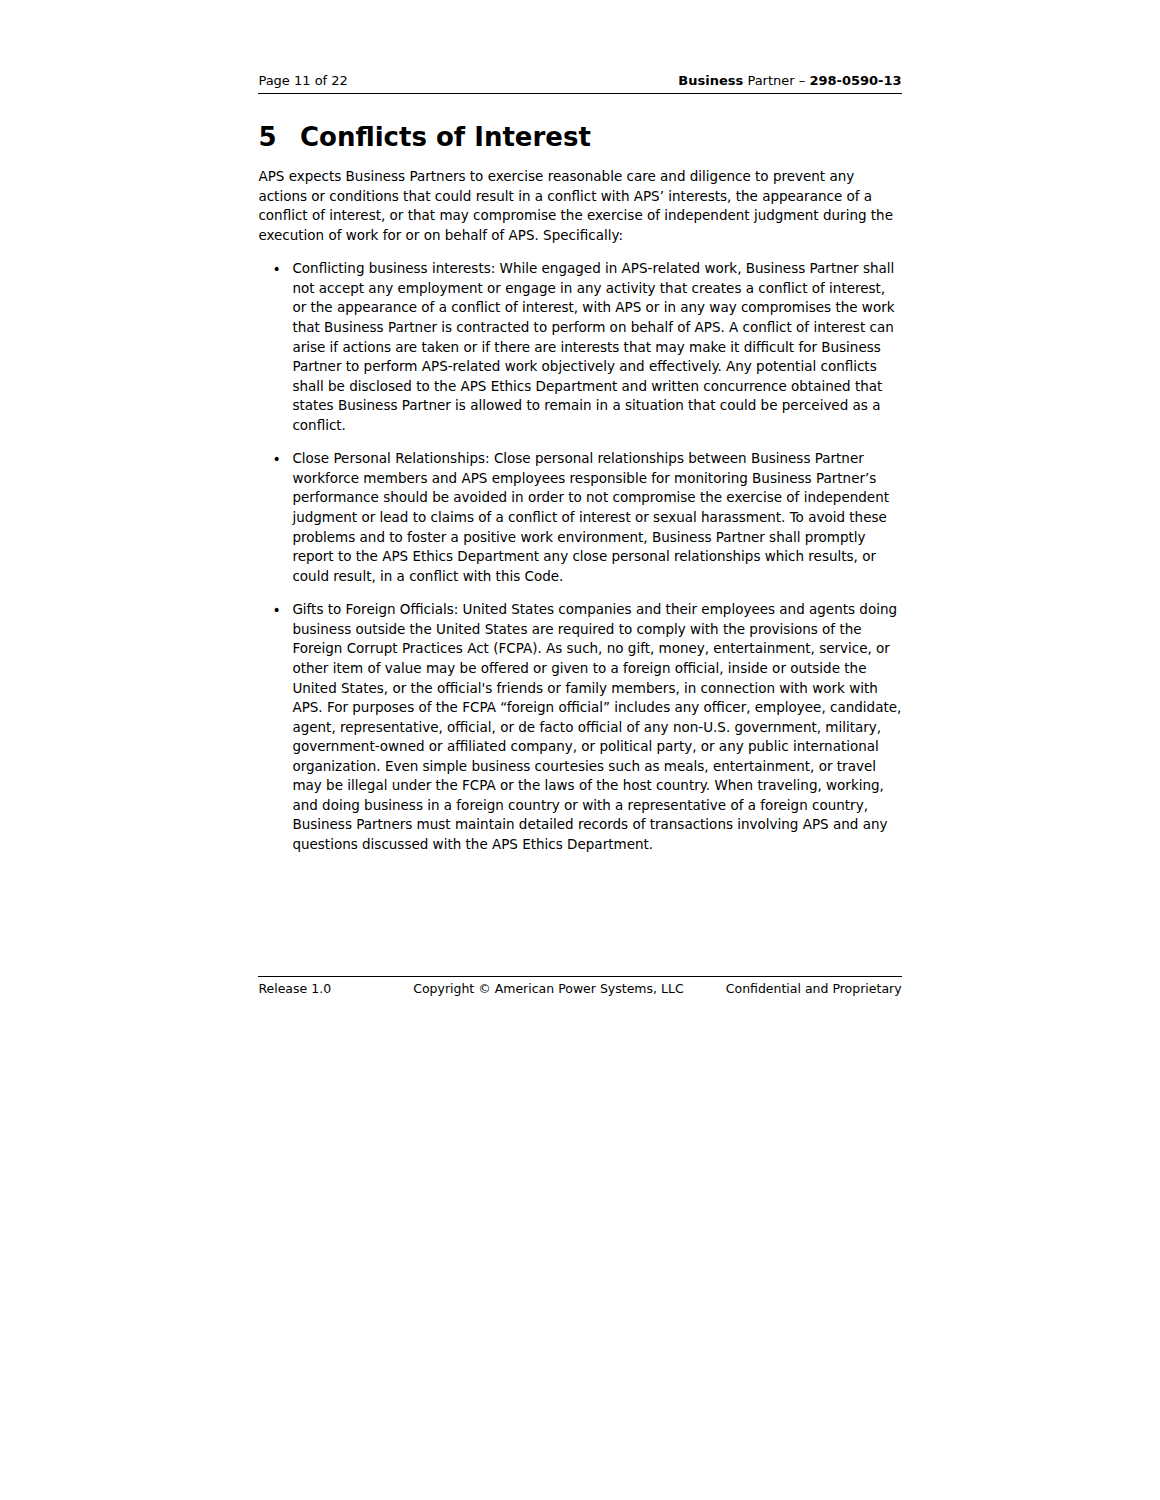Page 11 of 22
Business Partner – 298-0590-13
5 Conflicts of Interest
APS expects Business Partners to exercise reasonable care and diligence to prevent any actions or conditions that could result in a conflict with APS’ interests, the appearance of a conflict of interest, or that may compromise the exercise of independent judgment during the execution of work for or on behalf of APS. Specifically:
Conflicting business interests: While engaged in APS-related work, Business Partner shall not accept any employment or engage in any activity that creates a conflict of interest, or the appearance of a conflict of interest, with APS or in any way compromises the work that Business Partner is contracted to perform on behalf of APS. A conflict of interest can arise if actions are taken or if there are interests that may make it difficult for Business Partner to perform APS-related work objectively and effectively. Any potential conflicts shall be disclosed to the APS Ethics Department and written concurrence obtained that states Business Partner is allowed to remain in a situation that could be perceived as a conflict.
Close Personal Relationships: Close personal relationships between Business Partner workforce members and APS employees responsible for monitoring Business Partner’s performance should be avoided in order to not compromise the exercise of independent judgment or lead to claims of a conflict of interest or sexual harassment. To avoid these problems and to foster a positive work environment, Business Partner shall promptly report to the APS Ethics Department any close personal relationships which results, or could result, in a conflict with this Code.
Gifts to Foreign Officials: United States companies and their employees and agents doing business outside the United States are required to comply with the provisions of the Foreign Corrupt Practices Act (FCPA). As such, no gift, money, entertainment, service, or other item of value may be offered or given to a foreign official, inside or outside the United States, or the official's friends or family members, in connection with work with APS. For purposes of the FCPA “foreign official” includes any officer, employee, candidate, agent, representative, official, or de facto official of any non-U.S. government, military, government-owned or affiliated company, or political party, or any public international organization. Even simple business courtesies such as meals, entertainment, or travel may be illegal under the FCPA or the laws of the host country. When traveling, working, and doing business in a foreign country or with a representative of a foreign country, Business Partners must maintain detailed records of transactions involving APS and any questions discussed with the APS Ethics Department.
Release 1.0
Copyright © American Power Systems, LLC
Confidential and Proprietary